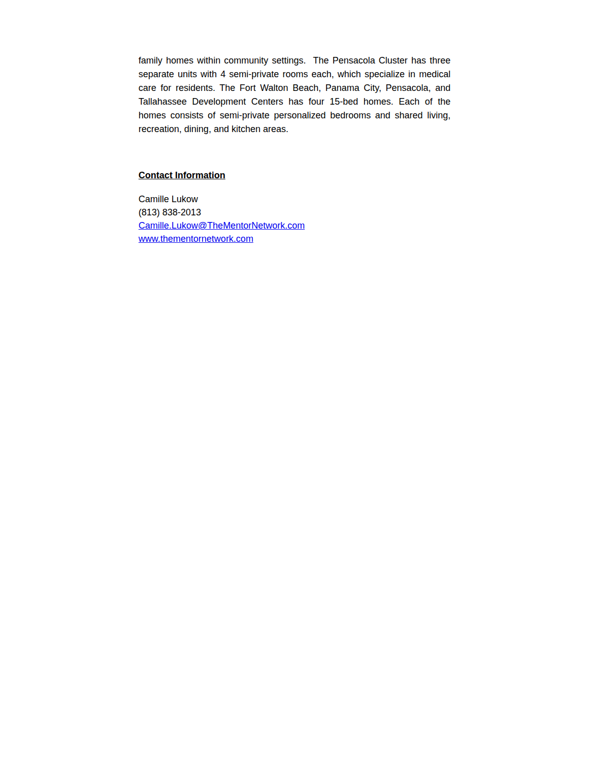family homes within community settings. The Pensacola Cluster has three separate units with 4 semi-private rooms each, which specialize in medical care for residents. The Fort Walton Beach, Panama City, Pensacola, and Tallahassee Development Centers has four 15-bed homes. Each of the homes consists of semi-private personalized bedrooms and shared living, recreation, dining, and kitchen areas.
Contact Information
Camille Lukow
(813) 838-2013
Camille.Lukow@TheMentorNetwork.com
www.thementornetwork.com